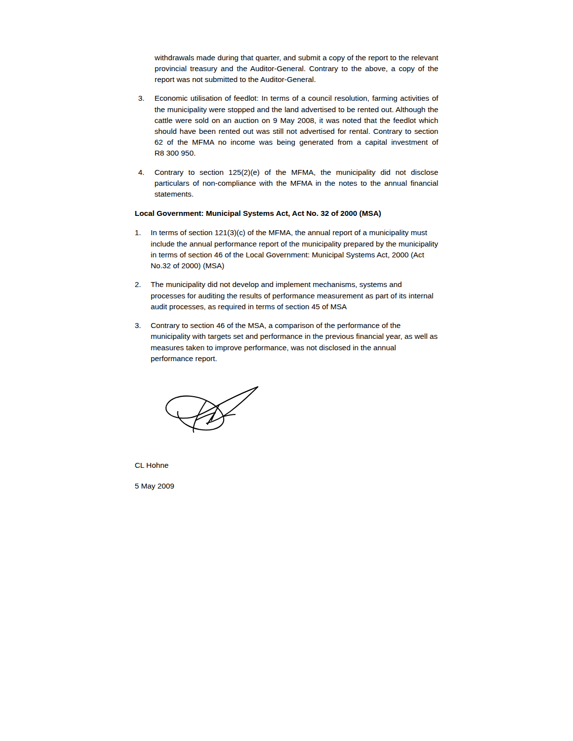withdrawals made during that quarter, and submit a copy of the report to the relevant provincial treasury and the Auditor-General. Contrary to the above, a copy of the report was not submitted to the Auditor-General.
3. Economic utilisation of feedlot: In terms of a council resolution, farming activities of the municipality were stopped and the land advertised to be rented out. Although the cattle were sold on an auction on 9 May 2008, it was noted that the feedlot which should have been rented out was still not advertised for rental. Contrary to section 62 of the MFMA no income was being generated from a capital investment of R8 300 950.
4. Contrary to section 125(2)(e) of the MFMA, the municipality did not disclose particulars of non-compliance with the MFMA in the notes to the annual financial statements.
Local Government: Municipal Systems Act, Act No. 32 of 2000 (MSA)
1. In terms of section 121(3)(c) of the MFMA, the annual report of a municipality must include the annual performance report of the municipality prepared by the municipality in terms of section 46 of the Local Government: Municipal Systems Act, 2000 (Act No.32 of 2000) (MSA)
2. The municipality did not develop and implement mechanisms, systems and processes for auditing the results of performance measurement as part of its internal audit processes, as required in terms of section 45 of MSA
3. Contrary to section 46 of the MSA, a comparison of the performance of the municipality with targets set and performance in the previous financial year, as well as measures taken to improve performance, was not disclosed in the annual performance report.
CL Hohne
5 May 2009